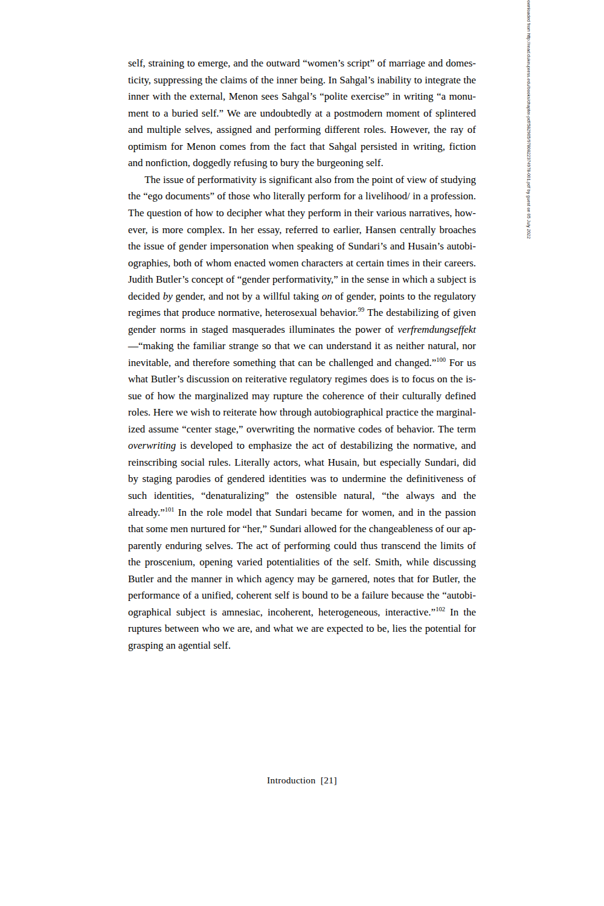Downloaded from http://read.dukeupress.edu/books/chapter-pdf/582905/9780822374978-001.pdf by guest on 05 July 2022
self, straining to emerge, and the outward “women’s script” of marriage and domesticity, suppressing the claims of the inner being. In Sahgal’s inability to integrate the inner with the external, Menon sees Sahgal’s “polite exercise” in writing “a monument to a buried self.” We are undoubtedly at a postmodern moment of splintered and multiple selves, assigned and performing different roles. However, the ray of optimism for Menon comes from the fact that Sahgal persisted in writing, fiction and nonfiction, doggedly refusing to bury the burgeoning self.
The issue of performativity is significant also from the point of view of studying the “ego documents” of those who literally perform for a livelihood/ in a profession. The question of how to decipher what they perform in their various narratives, however, is more complex. In her essay, referred to earlier, Hansen centrally broaches the issue of gender impersonation when speaking of Sundari’s and Husain’s autobiographies, both of whom enacted women characters at certain times in their careers. Judith Butler’s concept of “gender performativity,” in the sense in which a subject is decided by gender, and not by a willful taking on of gender, points to the regulatory regimes that produce normative, heterosexual behavior.99 The destabilizing of given gender norms in staged masquerades illuminates the power of verfremdungseffekt—“making the familiar strange so that we can understand it as neither natural, nor inevitable, and therefore something that can be challenged and changed.”100 For us what Butler’s discussion on reiterative regulatory regimes does is to focus on the issue of how the marginalized may rupture the coherence of their culturally defined roles. Here we wish to reiterate how through autobiographical practice the marginalized assume “center stage,” overwriting the normative codes of behavior. The term overwriting is developed to emphasize the act of destabilizing the normative, and reinscribing social rules. Literally actors, what Husain, but especially Sundari, did by staging parodies of gendered identities was to undermine the definitiveness of such identities, “denaturalizing” the ostensible natural, “the always and the already.”101 In the role model that Sundari became for women, and in the passion that some men nurtured for “her,” Sundari allowed for the changeableness of our apparently enduring selves. The act of performing could thus transcend the limits of the proscenium, opening varied potentialities of the self. Smith, while discussing Butler and the manner in which agency may be garnered, notes that for Butler, the performance of a unified, coherent self is bound to be a failure because the “autobiographical subject is amnesiac, incoherent, heterogeneous, interactive.”102 In the ruptures between who we are, and what we are expected to be, lies the potential for grasping an agential self.
Introduction [21]